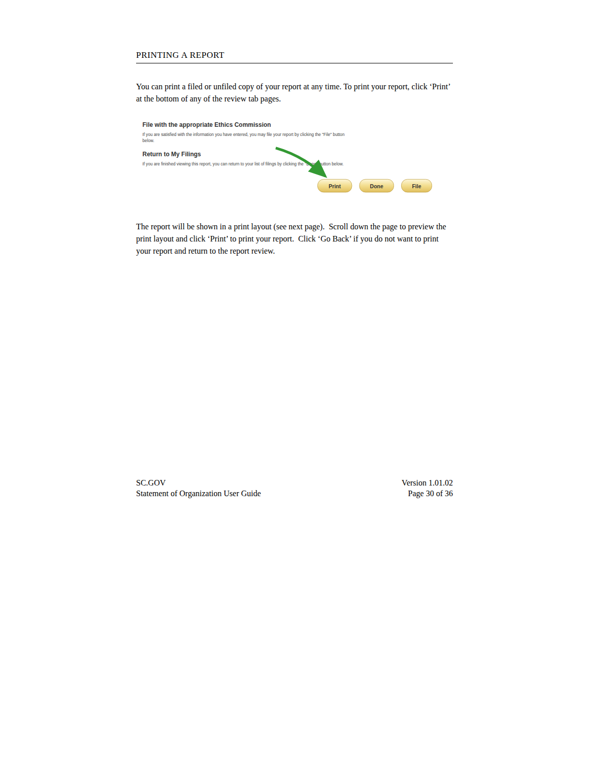Printing a Report
You can print a filed or unfiled copy of your report at any time. To print your report, click ‘Print’ at the bottom of any of the review tab pages.
The report will be shown in a print layout (see next page). Scroll down the page to preview the print layout and click ‘Print’ to print your report. Click ‘Go Back’ if you do not want to print your report and return to the report review.
SC.GOV
Statement of Organization User Guide
Version 1.01.02
Page 30 of 36